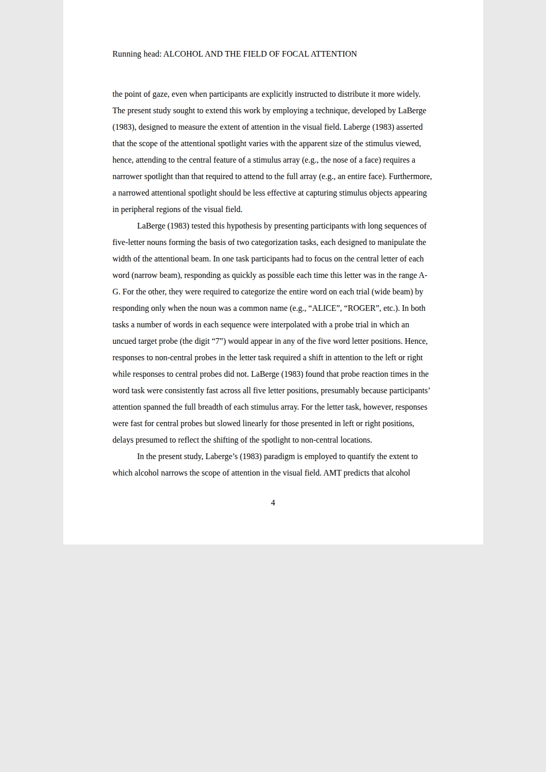Running head: ALCOHOL AND THE FIELD OF FOCAL ATTENTION
the point of gaze, even when participants are explicitly instructed to distribute it more widely. The present study sought to extend this work by employing a technique, developed by LaBerge (1983), designed to measure the extent of attention in the visual field. Laberge (1983) asserted that the scope of the attentional spotlight varies with the apparent size of the stimulus viewed, hence, attending to the central feature of a stimulus array (e.g., the nose of a face) requires a narrower spotlight than that required to attend to the full array (e.g., an entire face). Furthermore, a narrowed attentional spotlight should be less effective at capturing stimulus objects appearing in peripheral regions of the visual field.
LaBerge (1983) tested this hypothesis by presenting participants with long sequences of five-letter nouns forming the basis of two categorization tasks, each designed to manipulate the width of the attentional beam. In one task participants had to focus on the central letter of each word (narrow beam), responding as quickly as possible each time this letter was in the range A-G. For the other, they were required to categorize the entire word on each trial (wide beam) by responding only when the noun was a common name (e.g., “ALICE”, “ROGER”, etc.). In both tasks a number of words in each sequence were interpolated with a probe trial in which an uncued target probe (the digit “7”) would appear in any of the five word letter positions. Hence, responses to non-central probes in the letter task required a shift in attention to the left or right while responses to central probes did not. LaBerge (1983) found that probe reaction times in the word task were consistently fast across all five letter positions, presumably because participants’ attention spanned the full breadth of each stimulus array. For the letter task, however, responses were fast for central probes but slowed linearly for those presented in left or right positions, delays presumed to reflect the shifting of the spotlight to non-central locations.
In the present study, Laberge’s (1983) paradigm is employed to quantify the extent to which alcohol narrows the scope of attention in the visual field. AMT predicts that alcohol
4